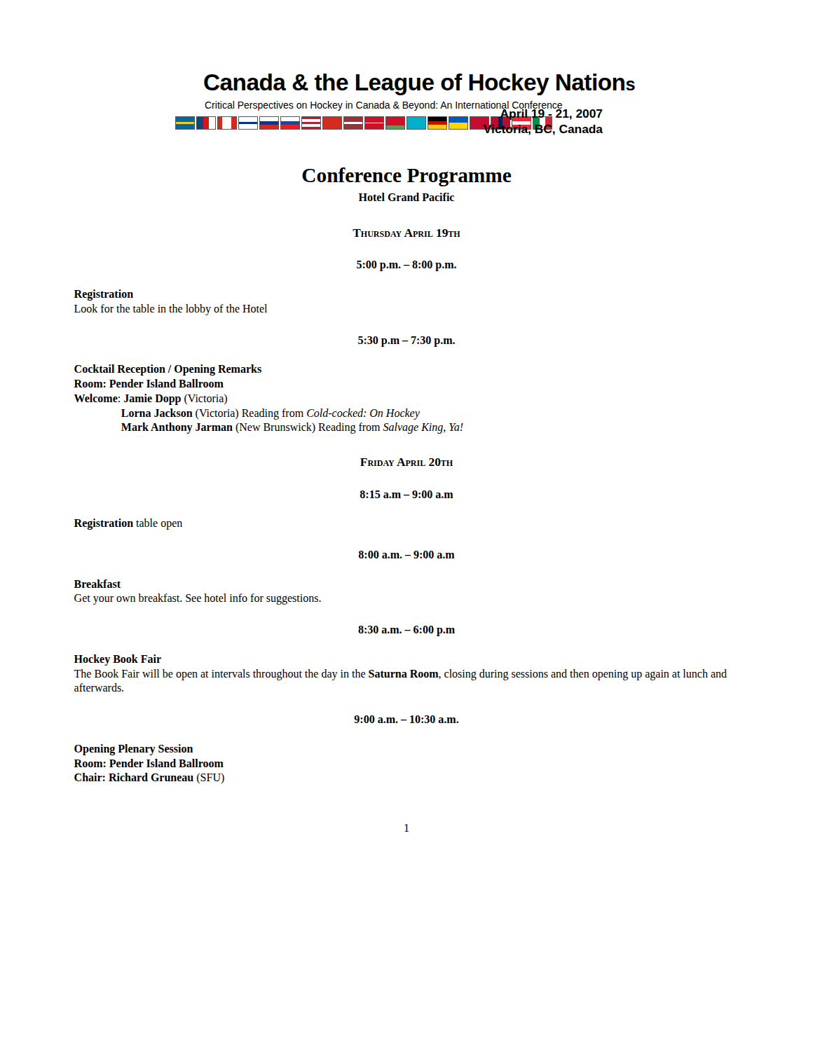Canada & the League of Hockey Nations
Critical Perspectives on Hockey in Canada & Beyond: An International Conference
April 19 - 21, 2007
Victoria, BC, Canada
Conference Programme
Hotel Grand Pacific
Thursday April 19th
5:00 p.m. – 8:00 p.m.
Registration
Look for the table in the lobby of the Hotel
5:30 p.m – 7:30 p.m.
Cocktail Reception / Opening Remarks
Room: Pender Island Ballroom
Welcome: Jamie Dopp (Victoria)
Lorna Jackson (Victoria) Reading from Cold-cocked: On Hockey
Mark Anthony Jarman (New Brunswick) Reading from Salvage King, Ya!
Friday April 20th
8:15 a.m – 9:00 a.m
Registration table open
8:00 a.m. – 9:00 a.m
Breakfast
Get your own breakfast. See hotel info for suggestions.
8:30 a.m. – 6:00 p.m
Hockey Book Fair
The Book Fair will be open at intervals throughout the day in the Saturna Room, closing during sessions and then opening up again at lunch and afterwards.
9:00 a.m. – 10:30 a.m.
Opening Plenary Session
Room: Pender Island Ballroom
Chair: Richard Gruneau (SFU)
1